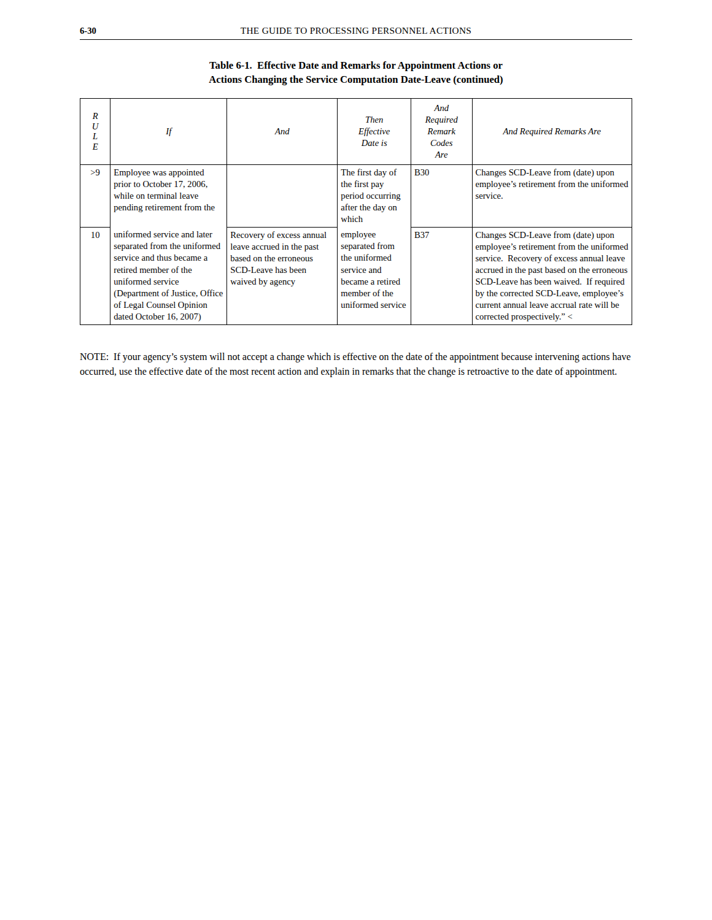6-30
THE GUIDE TO PROCESSING PERSONNEL ACTIONS
Table 6-1. Effective Date and Remarks for Appointment Actions or
Actions Changing the Service Computation Date-Leave (continued)
| R U L E | If | And | Then Effective Date is | And Required Remark Codes Are | And Required Remarks Are |
| --- | --- | --- | --- | --- | --- |
| >9 | Employee was appointed prior to October 17, 2006, while on terminal leave pending retirement from the | | The first day of the first pay period occurring after the day on which | B30 | Changes SCD-Leave from (date) upon employee’s retirement from the uniformed service. |
| 10 | uniformed service and later separated from the uniformed service and thus became a retired member of the uniformed service (Department of Justice, Office of Legal Counsel Opinion dated October 16, 2007) | Recovery of excess annual leave accrued in the past based on the erroneous SCD-Leave has been waived by agency | employee separated from the uniformed service and became a retired member of the uniformed service | B37 | Changes SCD-Leave from (date) upon employee’s retirement from the uniformed service. Recovery of excess annual leave accrued in the past based on the erroneous SCD-Leave has been waived. If required by the corrected SCD-Leave, employee’s current annual leave accrual rate will be corrected prospectively.” < |
NOTE: If your agency’s system will not accept a change which is effective on the date of the appointment because intervening actions have occurred, use the effective date of the most recent action and explain in remarks that the change is retroactive to the date of appointment.